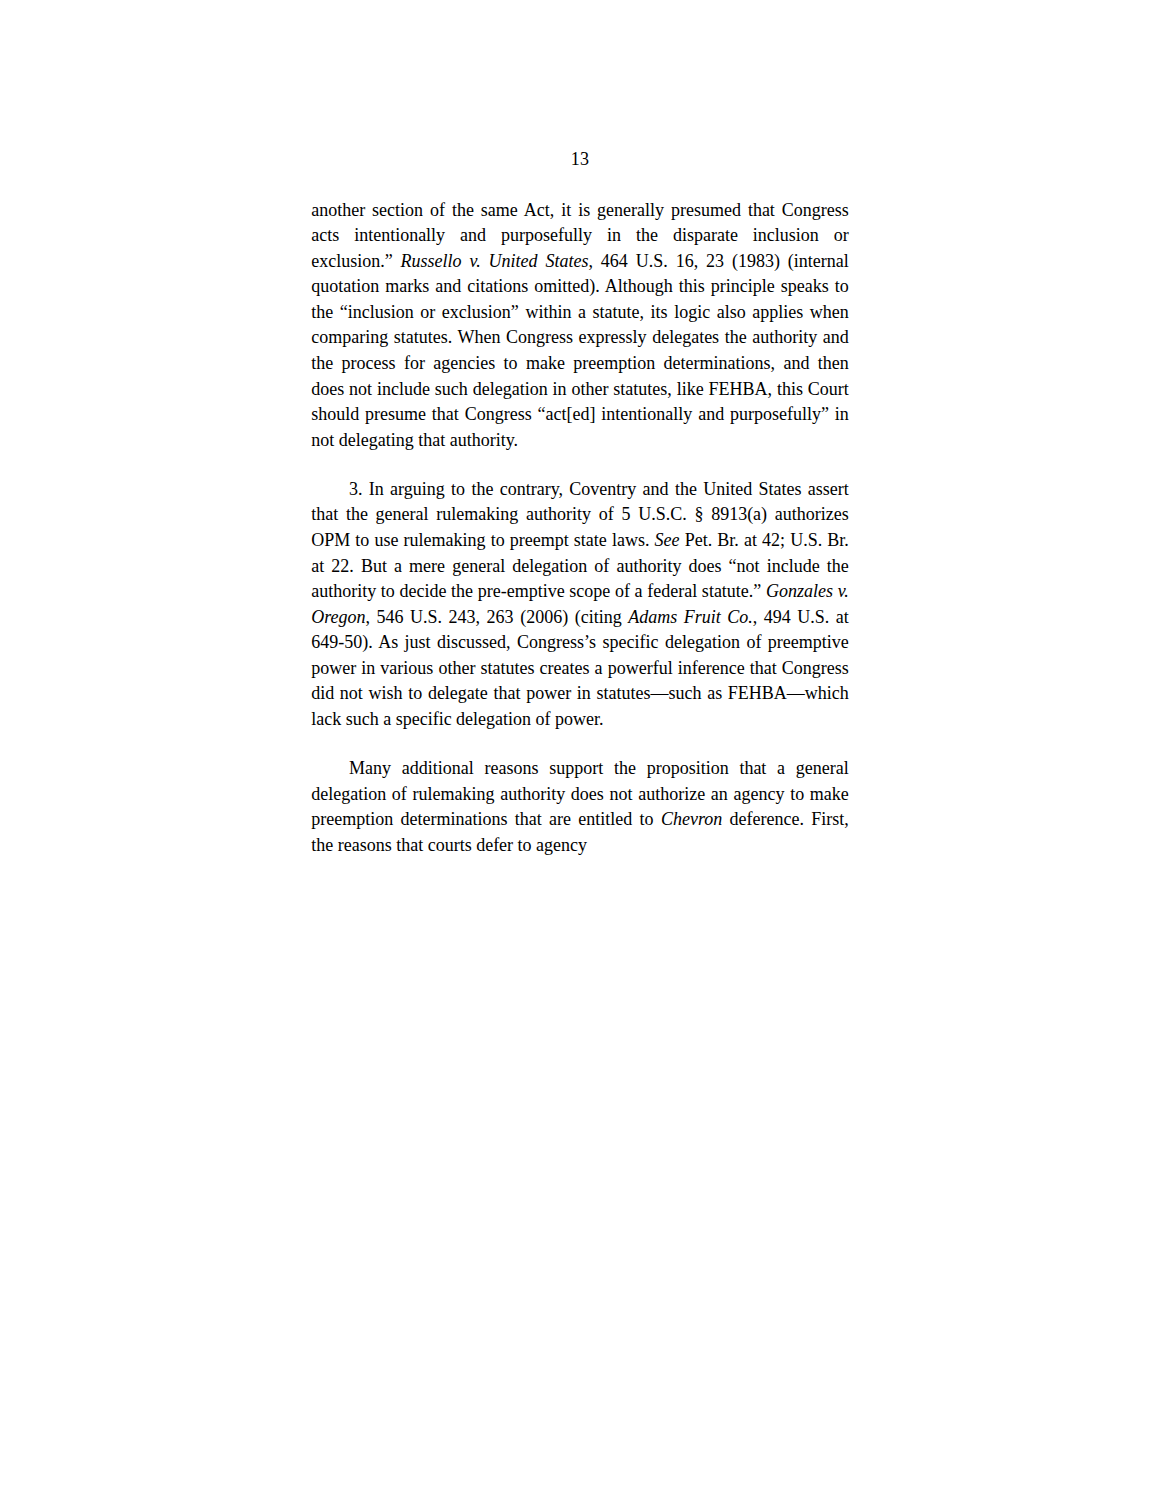13
another section of the same Act, it is generally presumed that Congress acts intentionally and purposefully in the disparate inclusion or exclusion.” Russello v. United States, 464 U.S. 16, 23 (1983) (internal quotation marks and citations omitted). Although this principle speaks to the “inclusion or exclusion” within a statute, its logic also applies when comparing statutes. When Congress expressly delegates the authority and the process for agencies to make preemption determinations, and then does not include such delegation in other statutes, like FEHBA, this Court should presume that Congress “act[ed] intentionally and purposefully” in not delegating that authority.
3. In arguing to the contrary, Coventry and the United States assert that the general rulemaking authority of 5 U.S.C. § 8913(a) authorizes OPM to use rulemaking to preempt state laws. See Pet. Br. at 42; U.S. Br. at 22. But a mere general delegation of authority does “not include the authority to decide the pre-emptive scope of a federal statute.” Gonzales v. Oregon, 546 U.S. 243, 263 (2006) (citing Adams Fruit Co., 494 U.S. at 649-50). As just discussed, Congress’s specific delegation of preemptive power in various other statutes creates a powerful inference that Congress did not wish to delegate that power in statutes—such as FEHBA—which lack such a specific delegation of power.
Many additional reasons support the proposition that a general delegation of rulemaking authority does not authorize an agency to make preemption determinations that are entitled to Chevron deference. First, the reasons that courts defer to agency